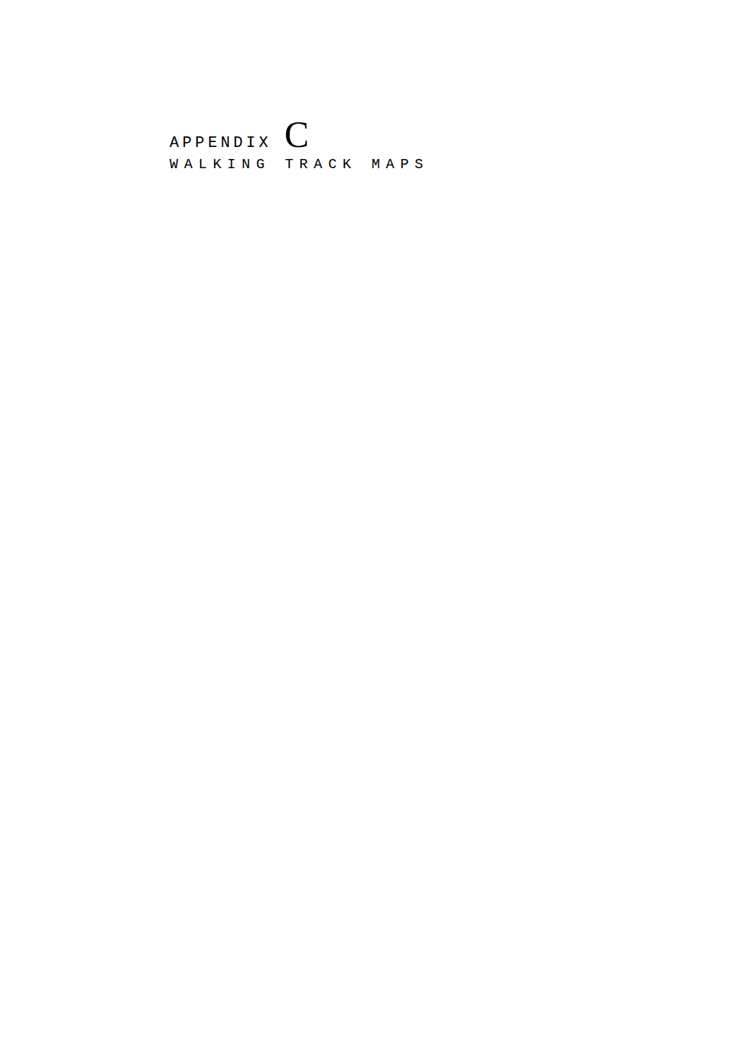APPENDIX C
WALKING TRACK MAPS